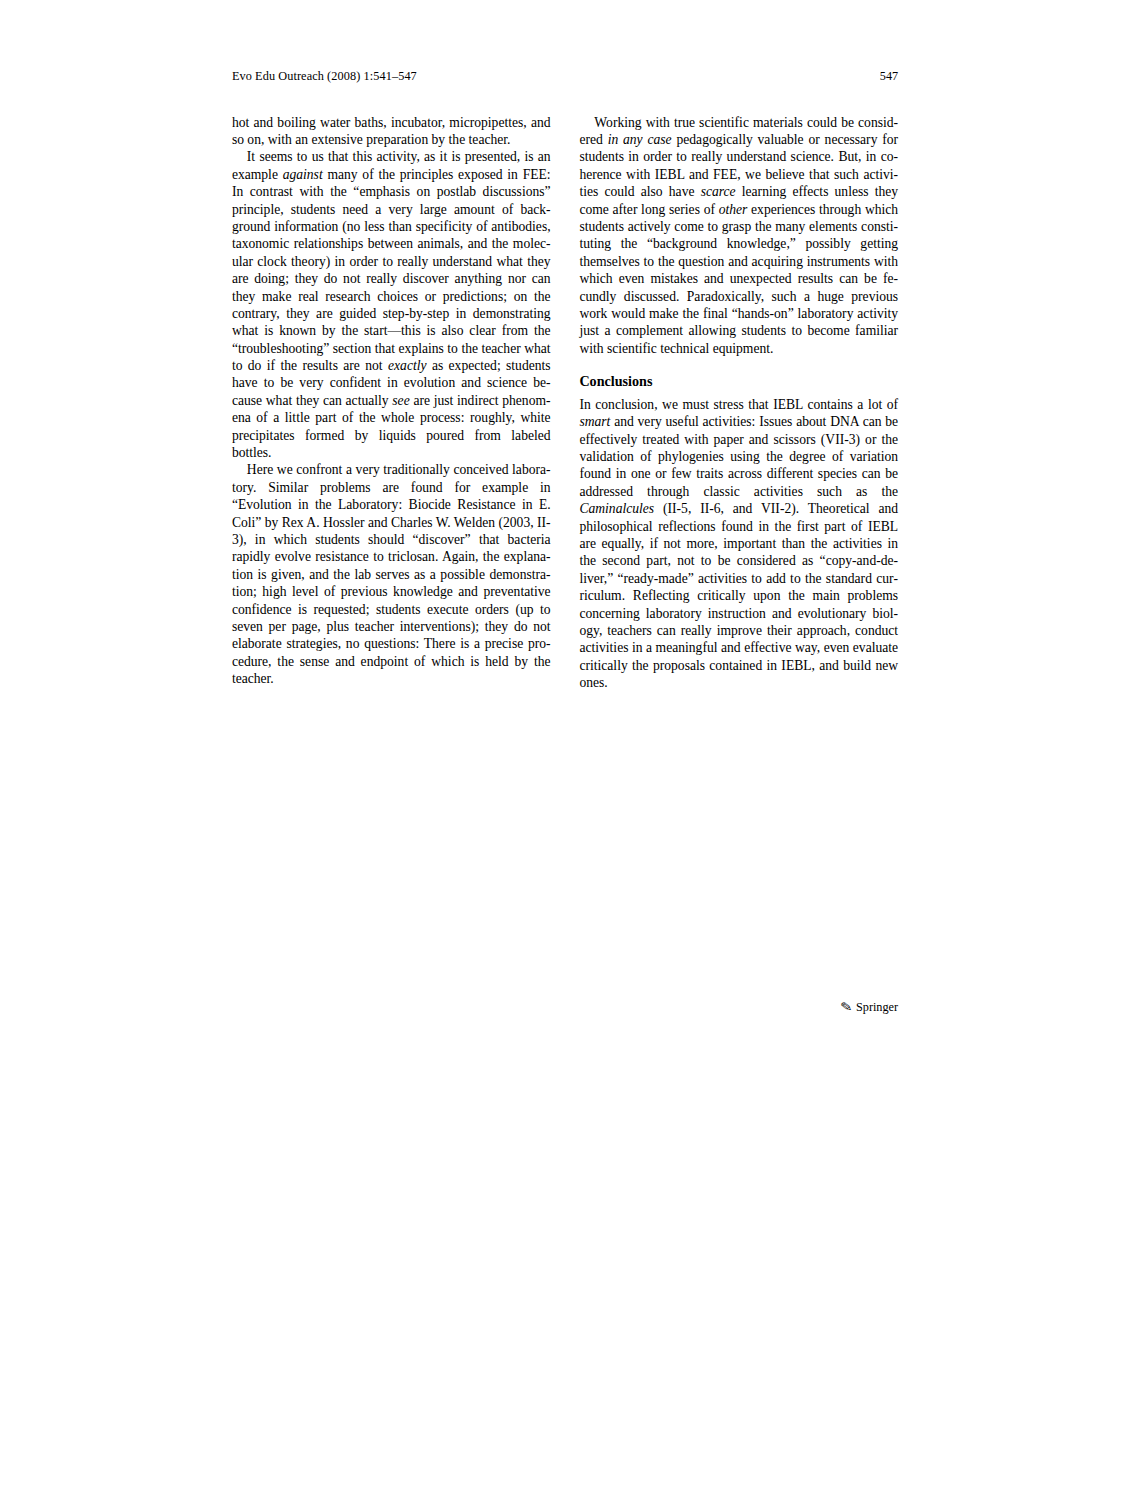Evo Edu Outreach (2008) 1:541–547
547
hot and boiling water baths, incubator, micropipettes, and so on, with an extensive preparation by the teacher.
It seems to us that this activity, as it is presented, is an example against many of the principles exposed in FEE: In contrast with the “emphasis on postlab discussions” principle, students need a very large amount of background information (no less than specificity of antibodies, taxonomic relationships between animals, and the molecular clock theory) in order to really understand what they are doing; they do not really discover anything nor can they make real research choices or predictions; on the contrary, they are guided step-by-step in demonstrating what is known by the start—this is also clear from the “troubleshooting” section that explains to the teacher what to do if the results are not exactly as expected; students have to be very confident in evolution and science because what they can actually see are just indirect phenomena of a little part of the whole process: roughly, white precipitates formed by liquids poured from labeled bottles.
Here we confront a very traditionally conceived laboratory. Similar problems are found for example in “Evolution in the Laboratory: Biocide Resistance in E. Coli” by Rex A. Hossler and Charles W. Welden (2003, II-3), in which students should “discover” that bacteria rapidly evolve resistance to triclosan. Again, the explanation is given, and the lab serves as a possible demonstration; high level of previous knowledge and preventative confidence is requested; students execute orders (up to seven per page, plus teacher interventions); they do not elaborate strategies, no questions: There is a precise procedure, the sense and endpoint of which is held by the teacher.
Working with true scientific materials could be considered in any case pedagogically valuable or necessary for students in order to really understand science. But, in coherence with IEBL and FEE, we believe that such activities could also have scarce learning effects unless they come after long series of other experiences through which students actively come to grasp the many elements constituting the “background knowledge,” possibly getting themselves to the question and acquiring instruments with which even mistakes and unexpected results can be fecundly discussed. Paradoxically, such a huge previous work would make the final “hands-on” laboratory activity just a complement allowing students to become familiar with scientific technical equipment.
Conclusions
In conclusion, we must stress that IEBL contains a lot of smart and very useful activities: Issues about DNA can be effectively treated with paper and scissors (VII-3) or the validation of phylogenies using the degree of variation found in one or few traits across different species can be addressed through classic activities such as the Caminalcules (II-5, II-6, and VII-2). Theoretical and philosophical reflections found in the first part of IEBL are equally, if not more, important than the activities in the second part, not to be considered as “copy-and-deliver,” “ready-made” activities to add to the standard curriculum. Reflecting critically upon the main problems concerning laboratory instruction and evolutionary biology, teachers can really improve their approach, conduct activities in a meaningful and effective way, even evaluate critically the proposals contained in IEBL, and build new ones.
✎ Springer